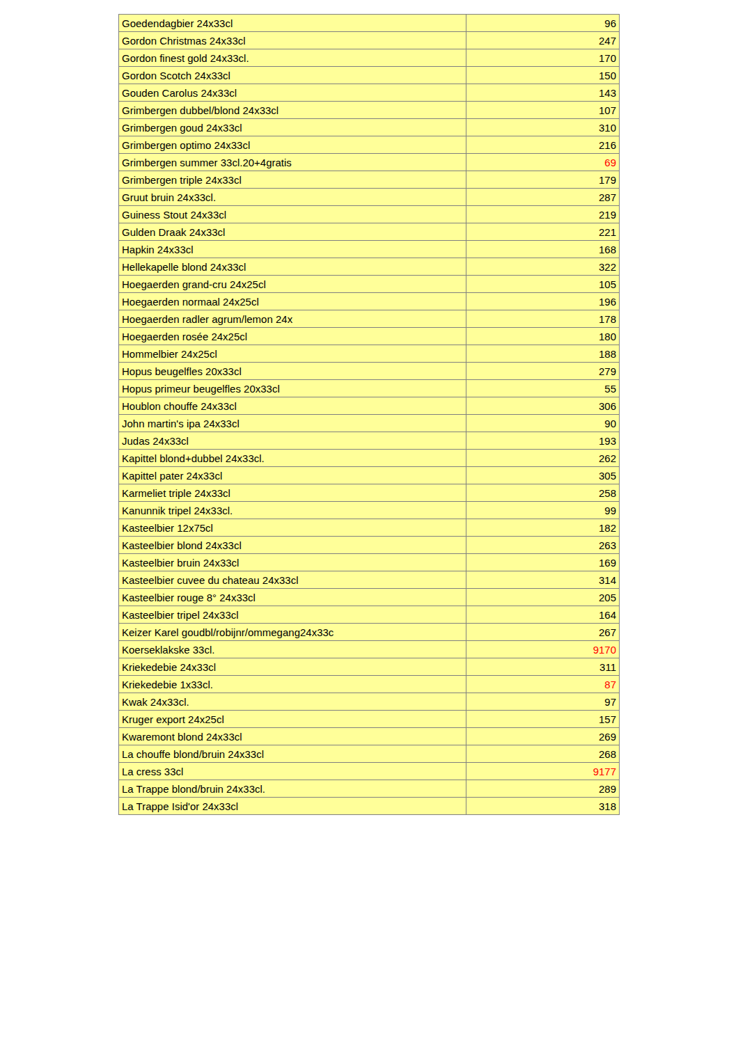| Goedendagbier 24x33cl | 96 |
| Gordon Christmas 24x33cl | 247 |
| Gordon finest gold 24x33cl. | 170 |
| Gordon Scotch 24x33cl | 150 |
| Gouden Carolus 24x33cl | 143 |
| Grimbergen dubbel/blond 24x33cl | 107 |
| Grimbergen goud 24x33cl | 310 |
| Grimbergen optimo 24x33cl | 216 |
| Grimbergen summer 33cl.20+4gratis | 69 |
| Grimbergen triple 24x33cl | 179 |
| Gruut bruin 24x33cl. | 287 |
| Guiness Stout 24x33cl | 219 |
| Gulden Draak 24x33cl | 221 |
| Hapkin 24x33cl | 168 |
| Hellekapelle blond 24x33cl | 322 |
| Hoegaerden grand-cru 24x25cl | 105 |
| Hoegaerden normaal 24x25cl | 196 |
| Hoegaerden radler agrum/lemon 24x | 178 |
| Hoegaerden rosée 24x25cl | 180 |
| Hommelbier 24x25cl | 188 |
| Hopus beugelfles 20x33cl | 279 |
| Hopus primeur beugelfles 20x33cl | 55 |
| Houblon chouffe 24x33cl | 306 |
| John martin's ipa 24x33cl | 90 |
| Judas 24x33cl | 193 |
| Kapittel blond+dubbel 24x33cl. | 262 |
| Kapittel pater 24x33cl | 305 |
| Karmeliet triple 24x33cl | 258 |
| Kanunnik tripel 24x33cl. | 99 |
| Kasteelbier 12x75cl | 182 |
| Kasteelbier blond 24x33cl | 263 |
| Kasteelbier bruin 24x33cl | 169 |
| Kasteelbier cuvee du chateau 24x33cl | 314 |
| Kasteelbier rouge 8° 24x33cl | 205 |
| Kasteelbier tripel 24x33cl | 164 |
| Keizer Karel goudbl/robijnr/ommegang24x33c | 267 |
| Koerseklakske 33cl. | 9170 |
| Kriekedebie 24x33cl | 311 |
| Kriekedebie 1x33cl. | 87 |
| Kwak 24x33cl. | 97 |
| Kruger export 24x25cl | 157 |
| Kwaremont blond 24x33cl | 269 |
| La chouffe blond/bruin 24x33cl | 268 |
| La cress 33cl | 9177 |
| La Trappe blond/bruin 24x33cl. | 289 |
| La Trappe Isid'or 24x33cl | 318 |